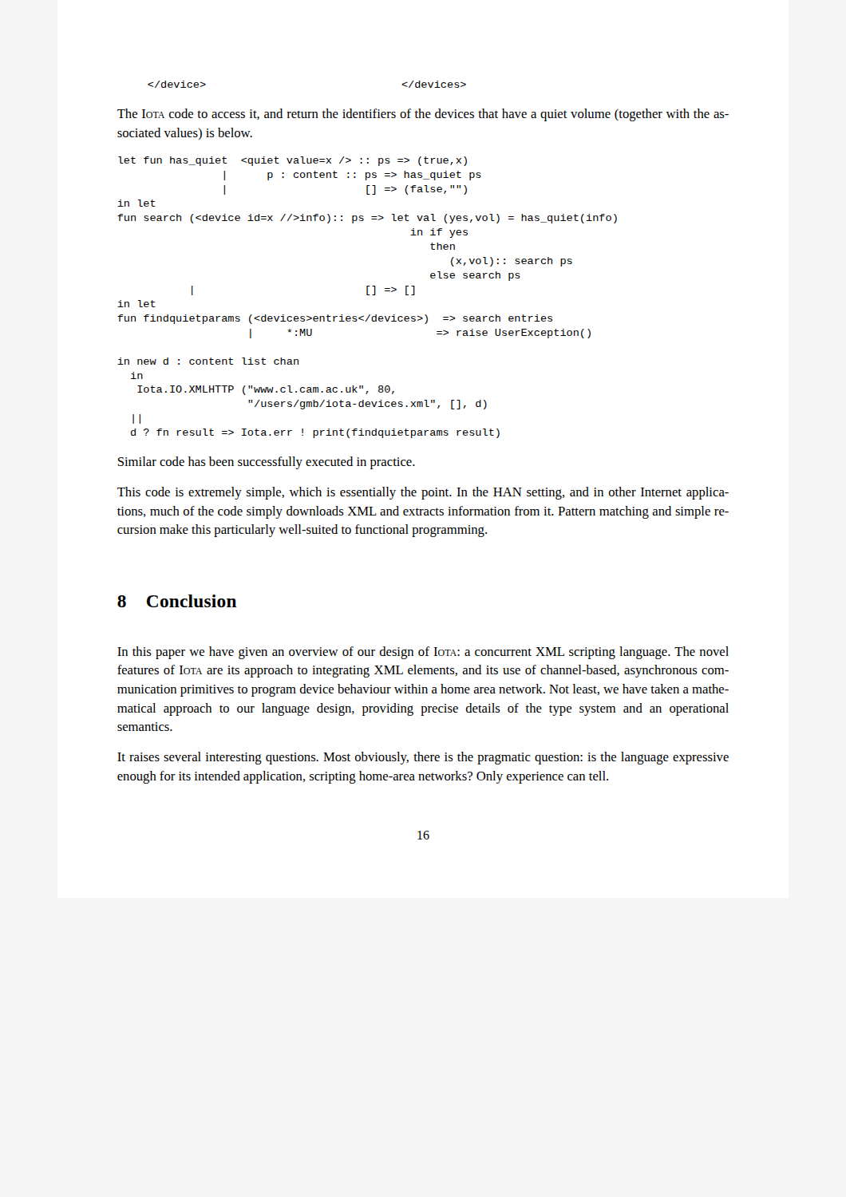</device>                              </devices>
The Iota code to access it, and return the identifiers of the devices that have a quiet volume (together with the associated values) is below.
let fun has_quiet  <quiet value=x /> :: ps => (true,x)
                |      p : content :: ps => has_quiet ps
                |                     [] => (false,"")
in let
fun search (<device id=x //>info):: ps => let val (yes,vol) = has_quiet(info)
                                             in if yes
                                                then
                                                   (x,vol):: search ps
                                                else search ps
           |                          [] => []
in let
fun findquietparams (<devices>entries</devices>)  => search entries
                    |     *:MU                   => raise UserException()

in new d : content list chan
  in
   Iota.IO.XMLHTTP ("www.cl.cam.ac.uk", 80,
                    "/users/gmb/iota-devices.xml", [], d)
  ||
  d ? fn result => Iota.err ! print(findquietparams result)
Similar code has been successfully executed in practice.
This code is extremely simple, which is essentially the point. In the HAN setting, and in other Internet applications, much of the code simply downloads XML and extracts information from it. Pattern matching and simple recursion make this particularly well-suited to functional programming.
8 Conclusion
In this paper we have given an overview of our design of Iota: a concurrent XML scripting language. The novel features of Iota are its approach to integrating XML elements, and its use of channel-based, asynchronous communication primitives to program device behaviour within a home area network. Not least, we have taken a mathematical approach to our language design, providing precise details of the type system and an operational semantics.
It raises several interesting questions. Most obviously, there is the pragmatic question: is the language expressive enough for its intended application, scripting home-area networks? Only experience can tell.
16